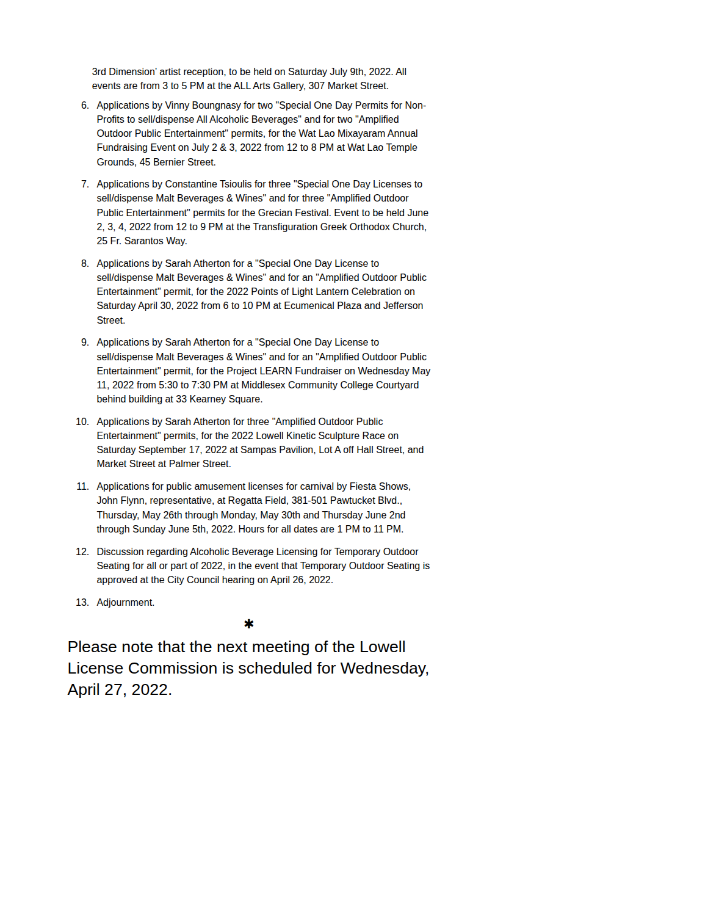3rd Dimension’ artist reception, to be held on Saturday July 9th, 2022. All events are from 3 to 5 PM at the ALL Arts Gallery, 307 Market Street.
Applications by Vinny Boungnasy for two "Special One Day Permits for Non-Profits to sell/dispense All Alcoholic Beverages" and for two "Amplified Outdoor Public Entertainment" permits, for the Wat Lao Mixayaram Annual Fundraising Event on July 2 & 3, 2022 from 12 to 8 PM at Wat Lao Temple Grounds, 45 Bernier Street.
Applications by Constantine Tsioulis for three "Special One Day Licenses to sell/dispense Malt Beverages & Wines" and for three "Amplified Outdoor Public Entertainment" permits for the Grecian Festival. Event to be held June 2, 3, 4, 2022 from 12 to 9 PM at the Transfiguration Greek Orthodox Church, 25 Fr. Sarantos Way.
Applications by Sarah Atherton for a "Special One Day License to sell/dispense Malt Beverages & Wines" and for an "Amplified Outdoor Public Entertainment" permit, for the 2022 Points of Light Lantern Celebration on Saturday April 30, 2022 from 6 to 10 PM at Ecumenical Plaza and Jefferson Street.
Applications by Sarah Atherton for a "Special One Day License to sell/dispense Malt Beverages & Wines" and for an "Amplified Outdoor Public Entertainment" permit, for the Project LEARN Fundraiser on Wednesday May 11, 2022 from 5:30 to 7:30 PM at Middlesex Community College Courtyard behind building at 33 Kearney Square.
Applications by Sarah Atherton for three "Amplified Outdoor Public Entertainment" permits, for the 2022 Lowell Kinetic Sculpture Race on Saturday September 17, 2022 at Sampas Pavilion, Lot A off Hall Street, and Market Street at Palmer Street.
Applications for public amusement licenses for carnival by Fiesta Shows, John Flynn, representative, at Regatta Field, 381-501 Pawtucket Blvd., Thursday, May 26th through Monday, May 30th and Thursday June 2nd through Sunday June 5th, 2022. Hours for all dates are 1 PM to 11 PM.
Discussion regarding Alcoholic Beverage Licensing for Temporary Outdoor Seating for all or part of 2022, in the event that Temporary Outdoor Seating is approved at the City Council hearing on April 26, 2022.
Adjournment.
✱
Please note that the next meeting of the Lowell License Commission is scheduled for Wednesday, April 27, 2022.